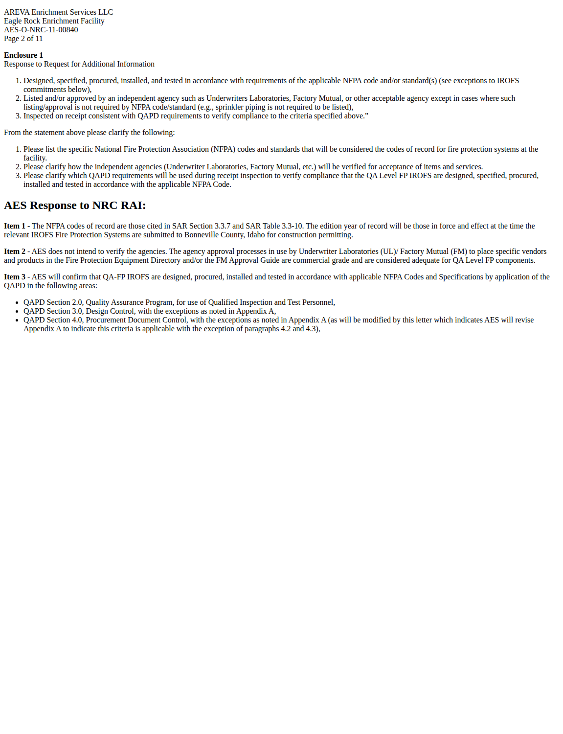AREVA Enrichment Services LLC
Eagle Rock Enrichment Facility
AES-O-NRC-11-00840
Page 2 of 11
Enclosure 1
Response to Request for Additional Information
Designed, specified, procured, installed, and tested in accordance with requirements of the applicable NFPA code and/or standard(s) (see exceptions to IROFS commitments below),
Listed and/or approved by an independent agency such as Underwriters Laboratories, Factory Mutual, or other acceptable agency except in cases where such listing/approval is not required by NFPA code/standard (e.g., sprinkler piping is not required to be listed),
Inspected on receipt consistent with QAPD requirements to verify compliance to the criteria specified above.”
From the statement above please clarify the following:
Please list the specific National Fire Protection Association (NFPA) codes and standards that will be considered the codes of record for fire protection systems at the facility.
Please clarify how the independent agencies (Underwriter Laboratories, Factory Mutual, etc.) will be verified for acceptance of items and services.
Please clarify which QAPD requirements will be used during receipt inspection to verify compliance that the QA Level FP IROFS are designed, specified, procured, installed and tested in accordance with the applicable NFPA Code.
AES Response to NRC RAI:
Item 1 - The NFPA codes of record are those cited in SAR Section 3.3.7 and SAR Table 3.3-10. The edition year of record will be those in force and effect at the time the relevant IROFS Fire Protection Systems are submitted to Bonneville County, Idaho for construction permitting.
Item 2 - AES does not intend to verify the agencies. The agency approval processes in use by Underwriter Laboratories (UL)/ Factory Mutual (FM) to place specific vendors and products in the Fire Protection Equipment Directory and/or the FM Approval Guide are commercial grade and are considered adequate for QA Level FP components.
Item 3 - AES will confirm that QA-FP IROFS are designed, procured, installed and tested in accordance with applicable NFPA Codes and Specifications by application of the QAPD in the following areas:
QAPD Section 2.0, Quality Assurance Program, for use of Qualified Inspection and Test Personnel,
QAPD Section 3.0, Design Control, with the exceptions as noted in Appendix A,
QAPD Section 4.0, Procurement Document Control, with the exceptions as noted in Appendix A (as will be modified by this letter which indicates AES will revise Appendix A to indicate this criteria is applicable with the exception of paragraphs 4.2 and 4.3),